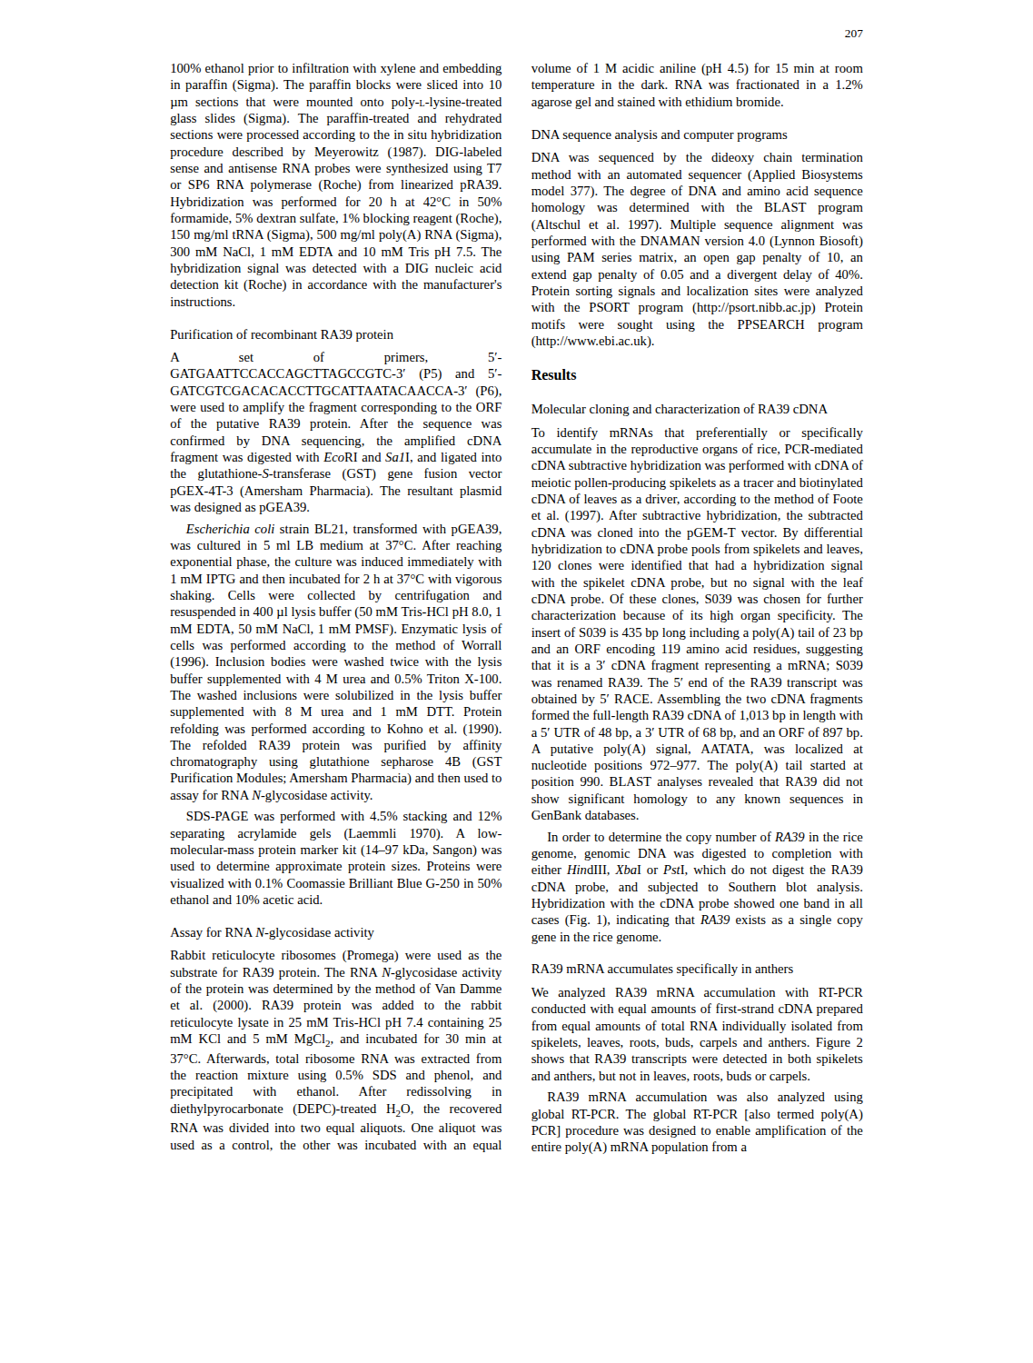207
100% ethanol prior to infiltration with xylene and embedding in paraffin (Sigma). The paraffin blocks were sliced into 10 µm sections that were mounted onto poly-l-lysine-treated glass slides (Sigma). The paraffin-treated and rehydrated sections were processed according to the in situ hybridization procedure described by Meyerowitz (1987). DIG-labeled sense and antisense RNA probes were synthesized using T7 or SP6 RNA polymerase (Roche) from linearized pRA39. Hybridization was performed for 20 h at 42°C in 50% formamide, 5% dextran sulfate, 1% blocking reagent (Roche), 150 mg/ml tRNA (Sigma), 500 mg/ml poly(A) RNA (Sigma), 300 mM NaCl, 1 mM EDTA and 10 mM Tris pH 7.5. The hybridization signal was detected with a DIG nucleic acid detection kit (Roche) in accordance with the manufacturer's instructions.
Purification of recombinant RA39 protein
A set of primers, 5′-GATGAATTCCACCAGCTTAGCCGTC-3′ (P5) and 5′-GATCGTCGACACACCTTGCATTAATACAACCA-3′ (P6), were used to amplify the fragment corresponding to the ORF of the putative RA39 protein. After the sequence was confirmed by DNA sequencing, the amplified cDNA fragment was digested with Eco RI and Sa1 I, and ligated into the glutathione-S-transferase (GST) gene fusion vector pGEX-4T-3 (Amersham Pharmacia). The resultant plasmid was designed as pGEA39.
Escherichia coli strain BL21, transformed with pGEA39, was cultured in 5 ml LB medium at 37°C. After reaching exponential phase, the culture was induced immediately with 1 mM IPTG and then incubated for 2 h at 37°C with vigorous shaking. Cells were collected by centrifugation and resuspended in 400 µl lysis buffer (50 mM Tris-HCl pH 8.0, 1 mM EDTA, 50 mM NaCl, 1 mM PMSF). Enzymatic lysis of cells was performed according to the method of Worrall (1996). Inclusion bodies were washed twice with the lysis buffer supplemented with 4 M urea and 0.5% Triton X-100. The washed inclusions were solubilized in the lysis buffer supplemented with 8 M urea and 1 mM DTT. Protein refolding was performed according to Kohno et al. (1990). The refolded RA39 protein was purified by affinity chromatography using glutathione sepharose 4B (GST Purification Modules; Amersham Pharmacia) and then used to assay for RNA N-glycosidase activity.
SDS-PAGE was performed with 4.5% stacking and 12% separating acrylamide gels (Laemmli 1970). A low-molecular-mass protein marker kit (14–97 kDa, Sangon) was used to determine approximate protein sizes. Proteins were visualized with 0.1% Coomassie Brilliant Blue G-250 in 50% ethanol and 10% acetic acid.
Assay for RNA N-glycosidase activity
Rabbit reticulocyte ribosomes (Promega) were used as the substrate for RA39 protein. The RNA N-glycosidase activity of the protein was determined by the method of Van Damme et al. (2000). RA39 protein was added to the rabbit reticulocyte lysate in 25 mM Tris-HCl pH 7.4 containing 25 mM KCl and 5 mM MgCl2, and incubated for 30 min at 37°C. Afterwards, total ribosome RNA was extracted from the reaction mixture using 0.5% SDS and phenol, and precipitated with ethanol. After redissolving in diethylpyrocarbonate (DEPC)-treated H2O, the recovered RNA was divided into two equal aliquots. One aliquot was used as a control, the other was incubated with an equal volume of 1 M acidic aniline (pH 4.5) for 15 min at room temperature in the dark. RNA was fractionated in a 1.2% agarose gel and stained with ethidium bromide.
DNA sequence analysis and computer programs
DNA was sequenced by the dideoxy chain termination method with an automated sequencer (Applied Biosystems model 377). The degree of DNA and amino acid sequence homology was determined with the BLAST program (Altschul et al. 1997). Multiple sequence alignment was performed with the DNAMAN version 4.0 (Lynnon Biosoft) using PAM series matrix, an open gap penalty of 10, an extend gap penalty of 0.05 and a divergent delay of 40%. Protein sorting signals and localization sites were analyzed with the PSORT program (http://psort.nibb.ac.jp) Protein motifs were sought using the PPSEARCH program (http://www.ebi.ac.uk).
Results
Molecular cloning and characterization of RA39 cDNA
To identify mRNAs that preferentially or specifically accumulate in the reproductive organs of rice, PCR-mediated cDNA subtractive hybridization was performed with cDNA of meiotic pollen-producing spikelets as a tracer and biotinylated cDNA of leaves as a driver, according to the method of Foote et al. (1997). After subtractive hybridization, the subtracted cDNA was cloned into the pGEM-T vector. By differential hybridization to cDNA probe pools from spikelets and leaves, 120 clones were identified that had a hybridization signal with the spikelet cDNA probe, but no signal with the leaf cDNA probe. Of these clones, S039 was chosen for further characterization because of its high organ specificity. The insert of S039 is 435 bp long including a poly(A) tail of 23 bp and an ORF encoding 119 amino acid residues, suggesting that it is a 3′ cDNA fragment representing a mRNA; S039 was renamed RA39. The 5′ end of the RA39 transcript was obtained by 5′ RACE. Assembling the two cDNA fragments formed the full-length RA39 cDNA of 1,013 bp in length with a 5′ UTR of 48 bp, a 3′ UTR of 68 bp, and an ORF of 897 bp. A putative poly(A) signal, AATATA, was localized at nucleotide positions 972–977. The poly(A) tail started at position 990. BLAST analyses revealed that RA39 did not show significant homology to any known sequences in GenBank databases.
In order to determine the copy number of RA39 in the rice genome, genomic DNA was digested to completion with either HindIII, Xba I or Pst I, which do not digest the RA39 cDNA probe, and subjected to Southern blot analysis. Hybridization with the cDNA probe showed one band in all cases (Fig. 1), indicating that RA39 exists as a single copy gene in the rice genome.
RA39 mRNA accumulates specifically in anthers
We analyzed RA39 mRNA accumulation with RT-PCR conducted with equal amounts of first-strand cDNA prepared from equal amounts of total RNA individually isolated from spikelets, leaves, roots, buds, carpels and anthers. Figure 2 shows that RA39 transcripts were detected in both spikelets and anthers, but not in leaves, roots, buds or carpels.
RA39 mRNA accumulation was also analyzed using global RT-PCR. The global RT-PCR [also termed poly(A) PCR] procedure was designed to enable amplification of the entire poly(A) mRNA population from a